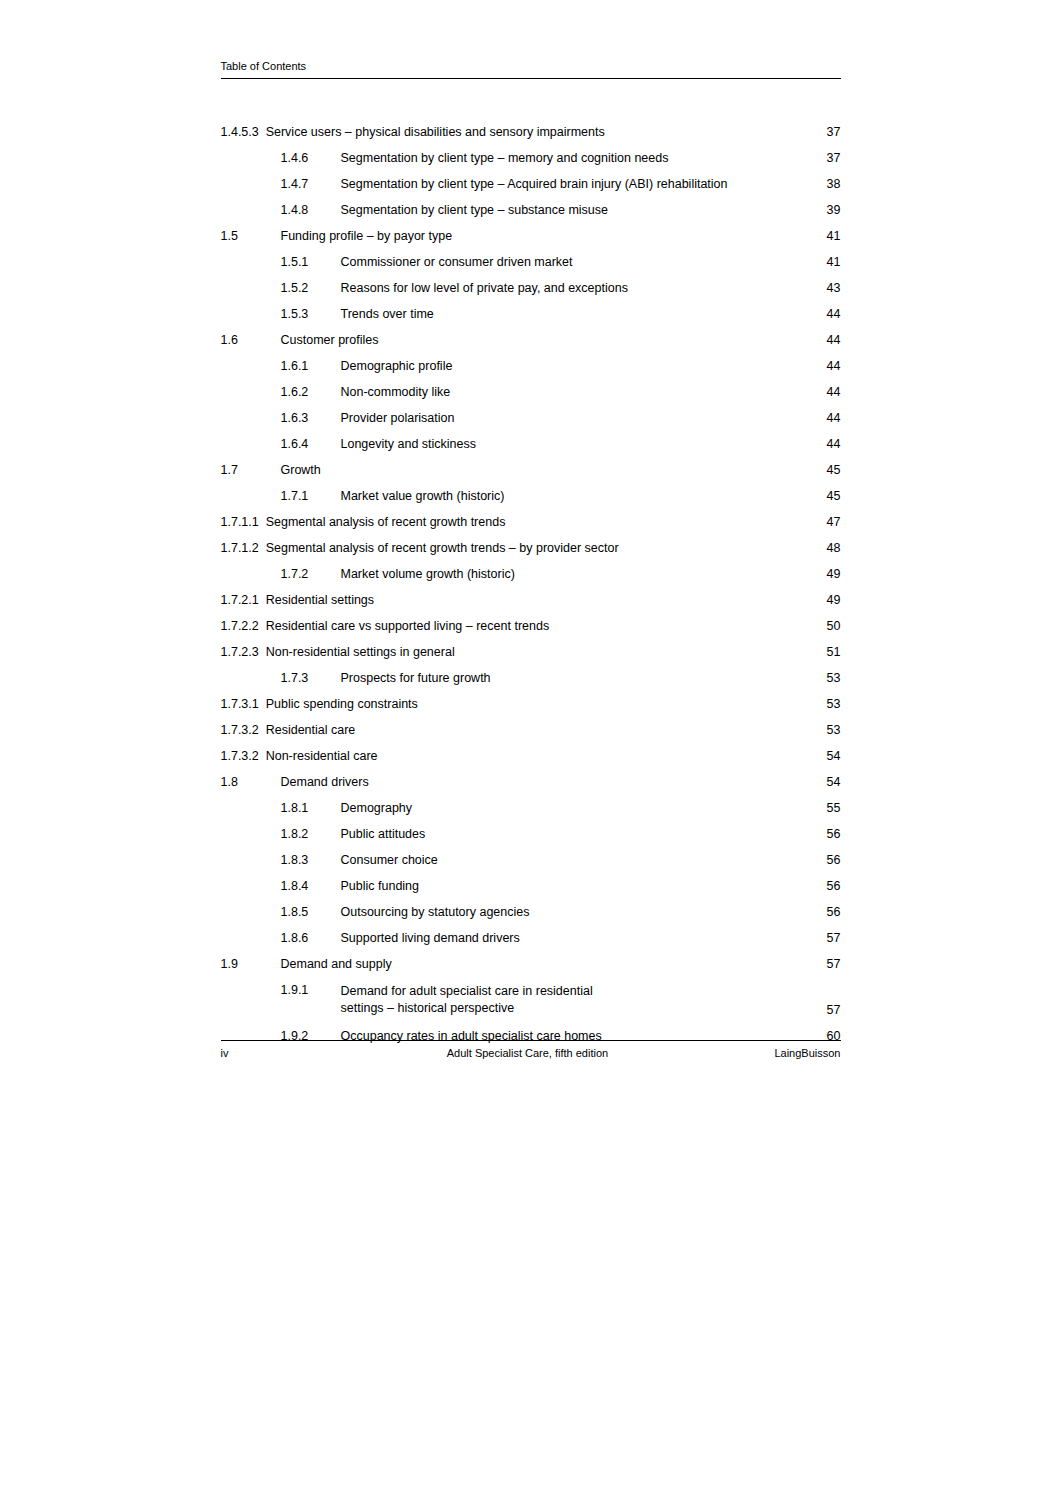Table of Contents
| 1.4.5.3 Service users – physical disabilities and sensory impairments | 37 |
| | 1.4.6 | Segmentation by client type – memory and cognition needs | 37 |
| | 1.4.7 | Segmentation by client type – Acquired brain injury (ABI) rehabilitation | 38 |
| | 1.4.8 | Segmentation by client type – substance misuse | 39 |
| 1.5 | Funding profile – by payor type | 41 |
| | 1.5.1 | Commissioner or consumer driven market | 41 |
| | 1.5.2 | Reasons for low level of private pay, and exceptions | 43 |
| | 1.5.3 | Trends over time | 44 |
| 1.6 | Customer profiles | 44 |
| | 1.6.1 | Demographic profile | 44 |
| | 1.6.2 | Non-commodity like | 44 |
| | 1.6.3 | Provider polarisation | 44 |
| | 1.6.4 | Longevity and stickiness | 44 |
| 1.7 | Growth | 45 |
| | 1.7.1 | Market value growth (historic) | 45 |
| 1.7.1.1 Segmental analysis of recent growth trends | 47 |
| 1.7.1.2 Segmental analysis of recent growth trends – by provider sector | 48 |
| | 1.7.2 | Market volume growth (historic) | 49 |
| 1.7.2.1 Residential settings | 49 |
| 1.7.2.2 Residential care vs supported living – recent trends | 50 |
| 1.7.2.3 Non-residential settings in general | 51 |
| | 1.7.3 | Prospects for future growth | 53 |
| 1.7.3.1 Public spending constraints | 53 |
| 1.7.3.2 Residential care | 53 |
| 1.7.3.2 Non-residential care | 54 |
| 1.8 | Demand drivers | 54 |
| | 1.8.1 | Demography | 55 |
| | 1.8.2 | Public attitudes | 56 |
| | 1.8.3 | Consumer choice | 56 |
| | 1.8.4 | Public funding | 56 |
| | 1.8.5 | Outsourcing by statutory agencies | 56 |
| | 1.8.6 | Supported living demand drivers | 57 |
| 1.9 | Demand and supply | 57 |
| | 1.9.1 | Demand for adult specialist care in residential settings – historical perspective | 57 |
| | 1.9.2 | Occupancy rates in adult specialist care homes | 60 |
iv
Adult Specialist Care, fifth edition
LaingBuisson